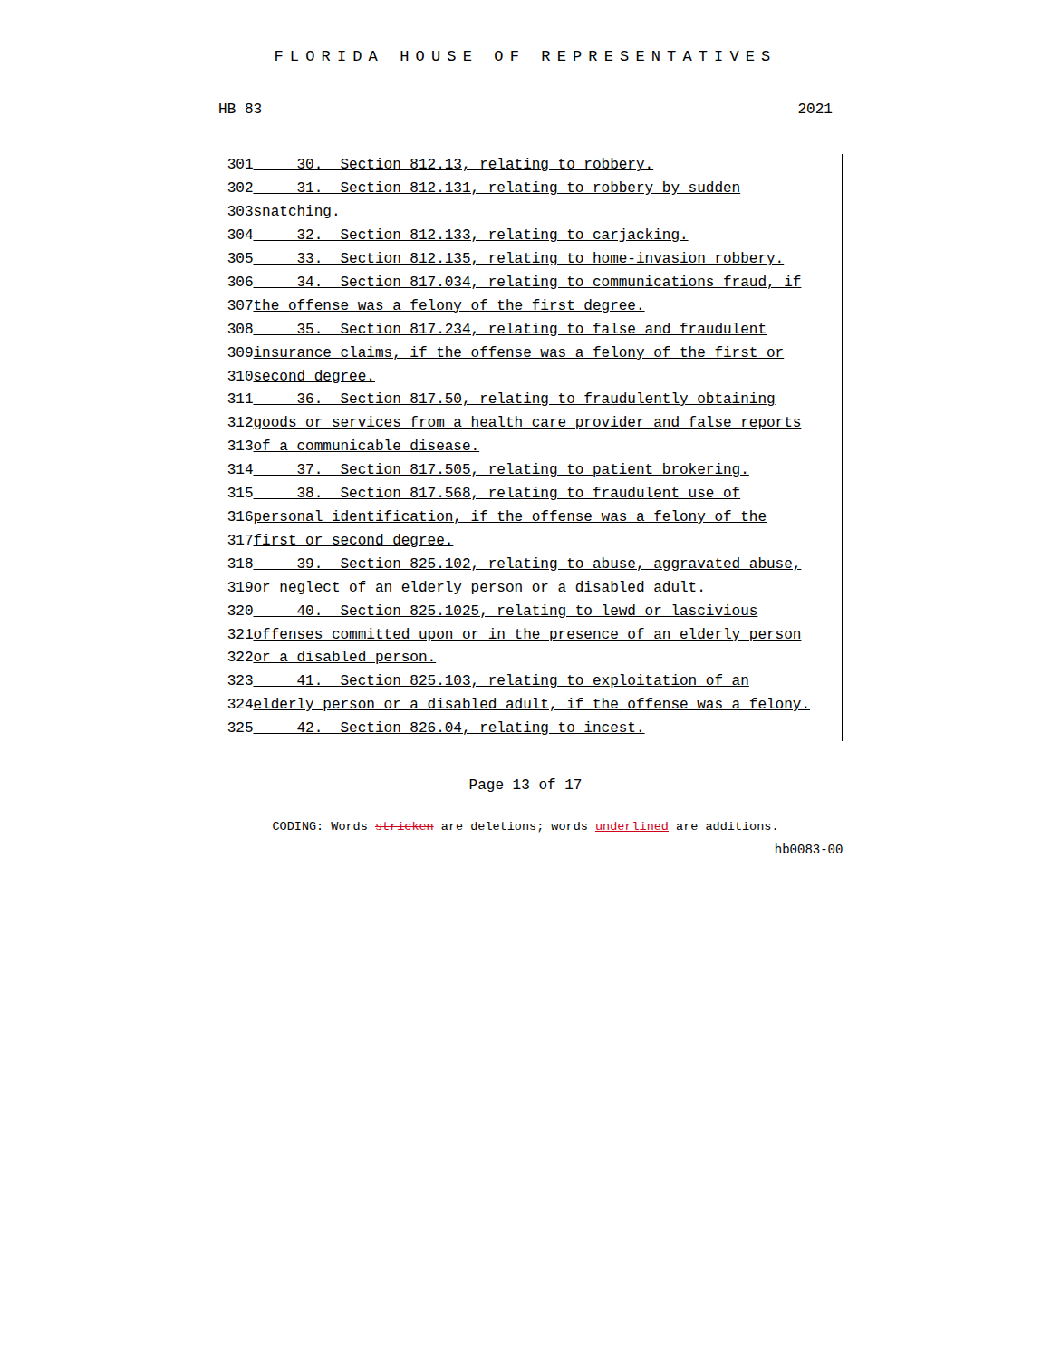FLORIDA HOUSE OF REPRESENTATIVES
HB 83 2021
| 301 | 30. Section 812.13, relating to robbery. |
| 302 | 31. Section 812.131, relating to robbery by sudden |
| 303 | snatching. |
| 304 | 32. Section 812.133, relating to carjacking. |
| 305 | 33. Section 812.135, relating to home-invasion robbery. |
| 306 | 34. Section 817.034, relating to communications fraud, if |
| 307 | the offense was a felony of the first degree. |
| 308 | 35. Section 817.234, relating to false and fraudulent |
| 309 | insurance claims, if the offense was a felony of the first or |
| 310 | second degree. |
| 311 | 36. Section 817.50, relating to fraudulently obtaining |
| 312 | goods or services from a health care provider and false reports |
| 313 | of a communicable disease. |
| 314 | 37. Section 817.505, relating to patient brokering. |
| 315 | 38. Section 817.568, relating to fraudulent use of |
| 316 | personal identification, if the offense was a felony of the |
| 317 | first or second degree. |
| 318 | 39. Section 825.102, relating to abuse, aggravated abuse, |
| 319 | or neglect of an elderly person or a disabled adult. |
| 320 | 40. Section 825.1025, relating to lewd or lascivious |
| 321 | offenses committed upon or in the presence of an elderly person |
| 322 | or a disabled person. |
| 323 | 41. Section 825.103, relating to exploitation of an |
| 324 | elderly person or a disabled adult, if the offense was a felony. |
| 325 | 42. Section 826.04, relating to incest. |
Page 13 of 17
CODING: Words stricken are deletions; words underlined are additions.
hb0083-00